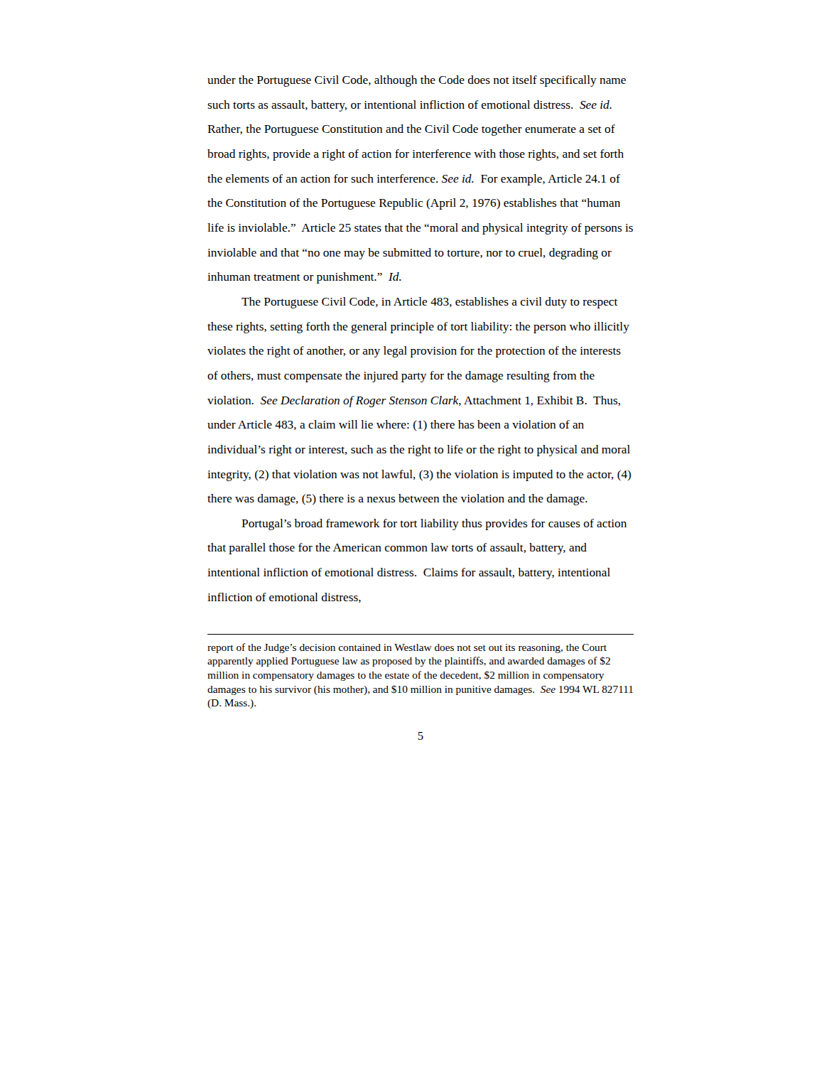under the Portuguese Civil Code, although the Code does not itself specifically name such torts as assault, battery, or intentional infliction of emotional distress. See id. Rather, the Portuguese Constitution and the Civil Code together enumerate a set of broad rights, provide a right of action for interference with those rights, and set forth the elements of an action for such interference. See id. For example, Article 24.1 of the Constitution of the Portuguese Republic (April 2, 1976) establishes that “human life is inviolable.” Article 25 states that the “moral and physical integrity of persons is inviolable and that “no one may be submitted to torture, nor to cruel, degrading or inhuman treatment or punishment.” Id.
The Portuguese Civil Code, in Article 483, establishes a civil duty to respect these rights, setting forth the general principle of tort liability: the person who illicitly violates the right of another, or any legal provision for the protection of the interests of others, must compensate the injured party for the damage resulting from the violation. See Declaration of Roger Stenson Clark, Attachment 1, Exhibit B. Thus, under Article 483, a claim will lie where: (1) there has been a violation of an individual’s right or interest, such as the right to life or the right to physical and moral integrity, (2) that violation was not lawful, (3) the violation is imputed to the actor, (4) there was damage, (5) there is a nexus between the violation and the damage.
Portugal’s broad framework for tort liability thus provides for causes of action that parallel those for the American common law torts of assault, battery, and intentional infliction of emotional distress. Claims for assault, battery, intentional infliction of emotional distress,
report of the Judge’s decision contained in Westlaw does not set out its reasoning, the Court apparently applied Portuguese law as proposed by the plaintiffs, and awarded damages of $2 million in compensatory damages to the estate of the decedent, $2 million in compensatory damages to his survivor (his mother), and $10 million in punitive damages. See 1994 WL 827111 (D. Mass.).
5